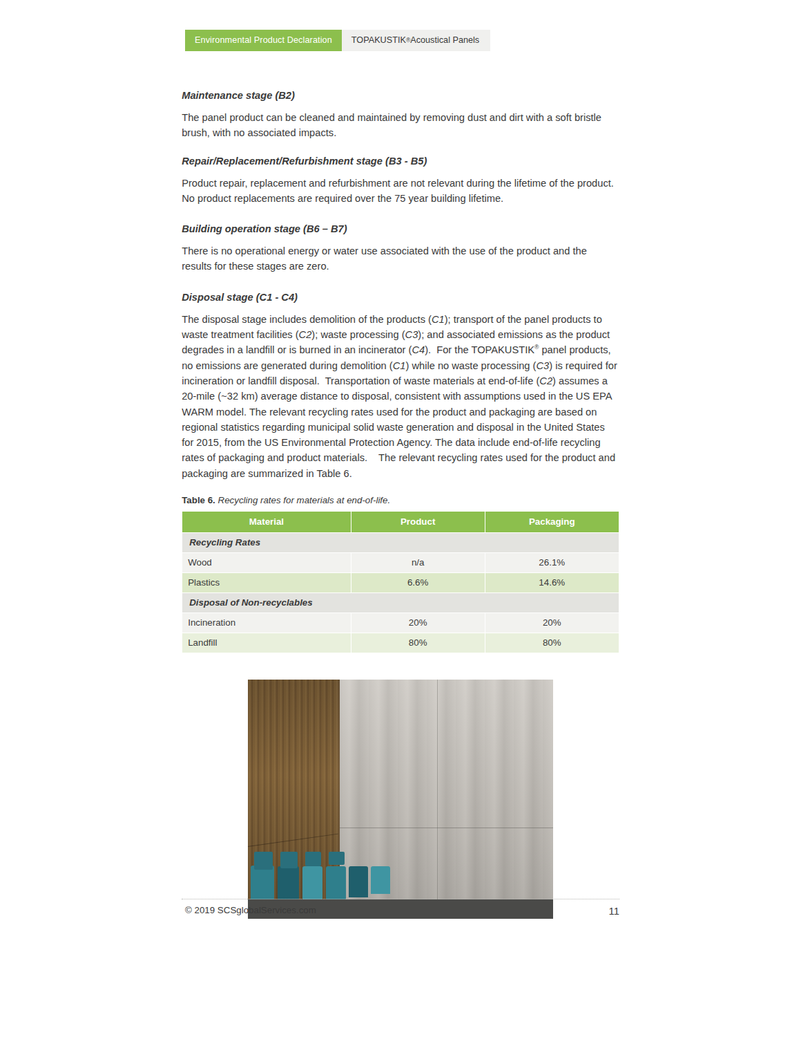Environmental Product Declaration
TOPAKUSTIK® Acoustical Panels
Maintenance stage (B2)
The panel product can be cleaned and maintained by removing dust and dirt with a soft bristle brush, with no associated impacts.
Repair/Replacement/Refurbishment stage (B3 - B5)
Product repair, replacement and refurbishment are not relevant during the lifetime of the product. No product replacements are required over the 75 year building lifetime.
Building operation stage (B6 – B7)
There is no operational energy or water use associated with the use of the product and the results for these stages are zero.
Disposal stage (C1 - C4)
The disposal stage includes demolition of the products (C1); transport of the panel products to waste treatment facilities (C2); waste processing (C3); and associated emissions as the product degrades in a landfill or is burned in an incinerator (C4). For the TOPAKUSTIK® panel products, no emissions are generated during demolition (C1) while no waste processing (C3) is required for incineration or landfill disposal. Transportation of waste materials at end-of-life (C2) assumes a 20-mile (~32 km) average distance to disposal, consistent with assumptions used in the US EPA WARM model. The relevant recycling rates used for the product and packaging are based on regional statistics regarding municipal solid waste generation and disposal in the United States for 2015, from the US Environmental Protection Agency. The data include end-of-life recycling rates of packaging and product materials. The relevant recycling rates used for the product and packaging are summarized in Table 6.
Table 6. Recycling rates for materials at end-of-life.
| Material | Product | Packaging |
| --- | --- | --- |
| Recycling Rates |
| Wood | n/a | 26.1% |
| Plastics | 6.6% | 14.6% |
| Disposal of Non-recyclables |
| Incineration | 20% | 20% |
| Landfill | 80% | 80% |
© 2019 SCSglobalServices.com 11